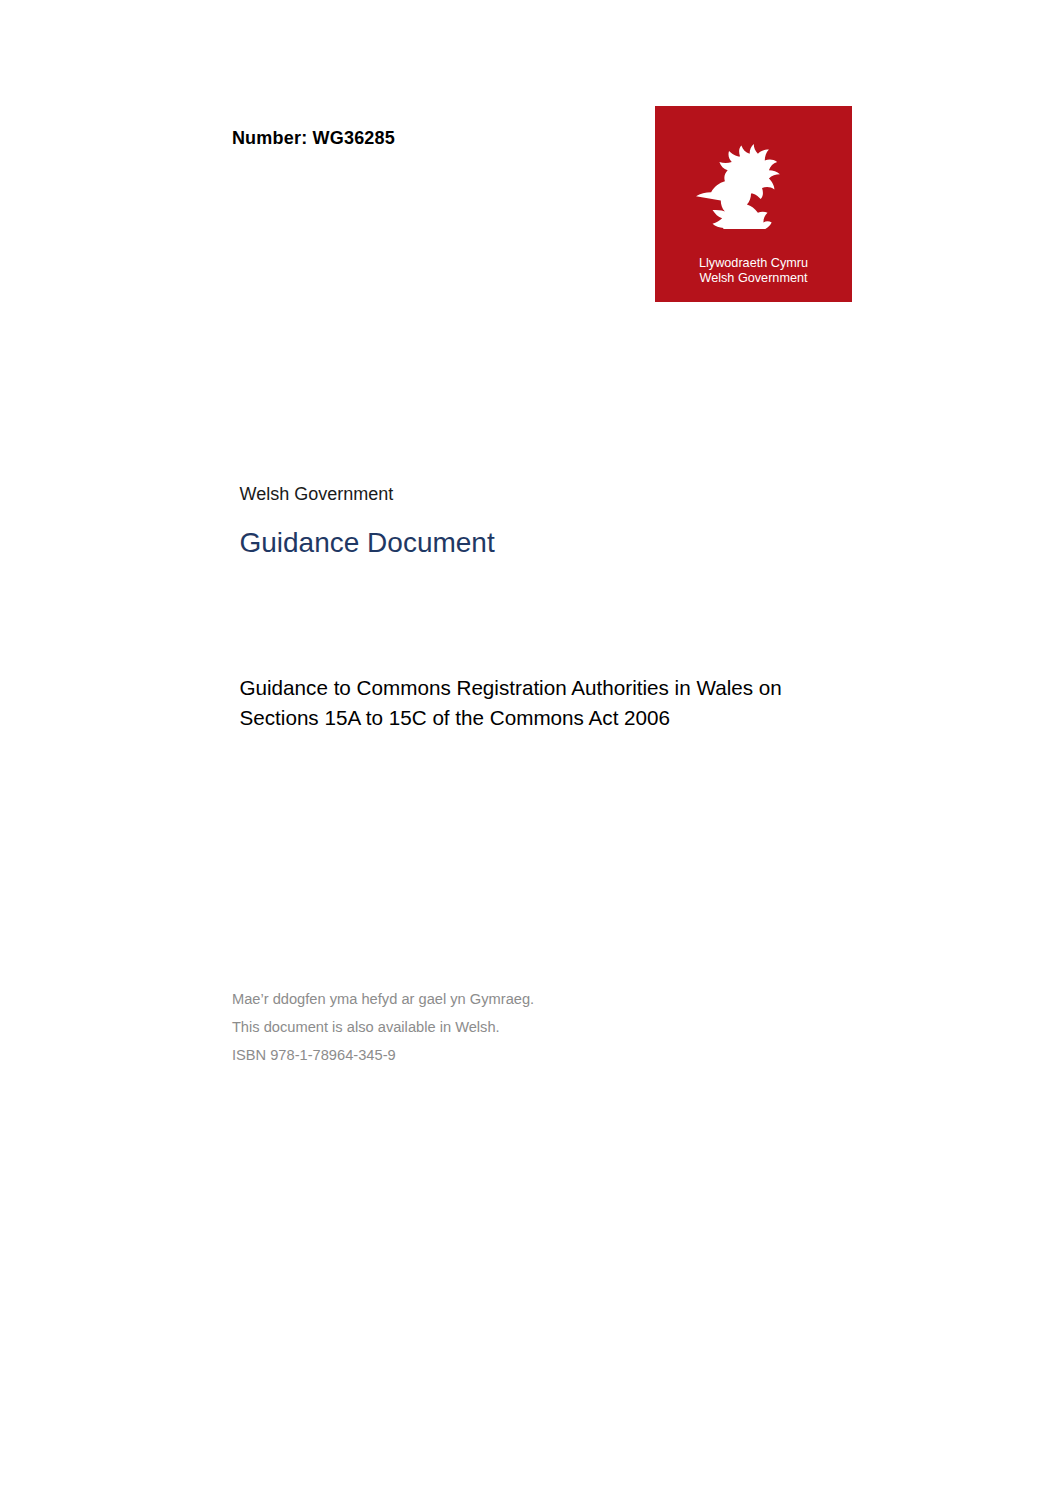Number: WG36285
Llywodraeth Cymru
Welsh Government
Welsh Government
Guidance Document
Guidance to Commons Registration Authorities in Wales on Sections 15A to 15C of the Commons Act 2006
Mae’r ddogfen yma hefyd ar gael yn Gymraeg.
This document is also available in Welsh.
ISBN 978-1-78964-345-9